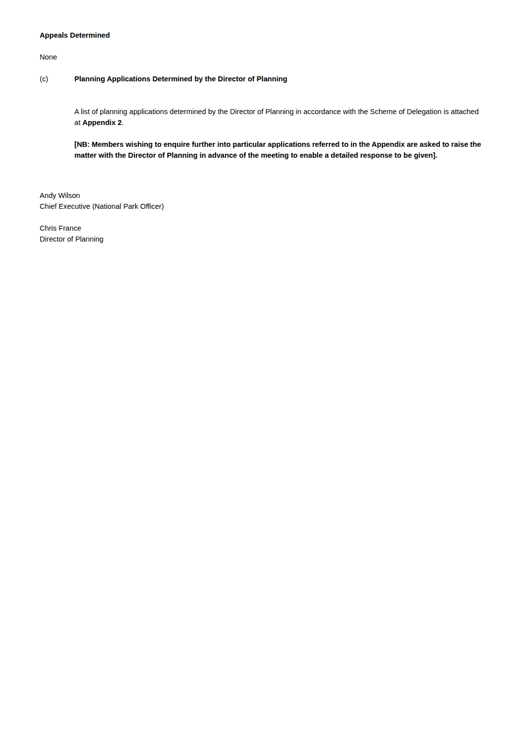Appeals Determined
None
(c)
Planning Applications Determined by the Director of Planning
A list of planning applications determined by the Director of Planning in accordance with the Scheme of Delegation is attached at Appendix 2.
[NB: Members wishing to enquire further into particular applications referred to in the Appendix are asked to raise the matter with the Director of Planning in advance of the meeting to enable a detailed response to be given].
Andy Wilson
Chief Executive (National Park Officer)
Chris France
Director of Planning